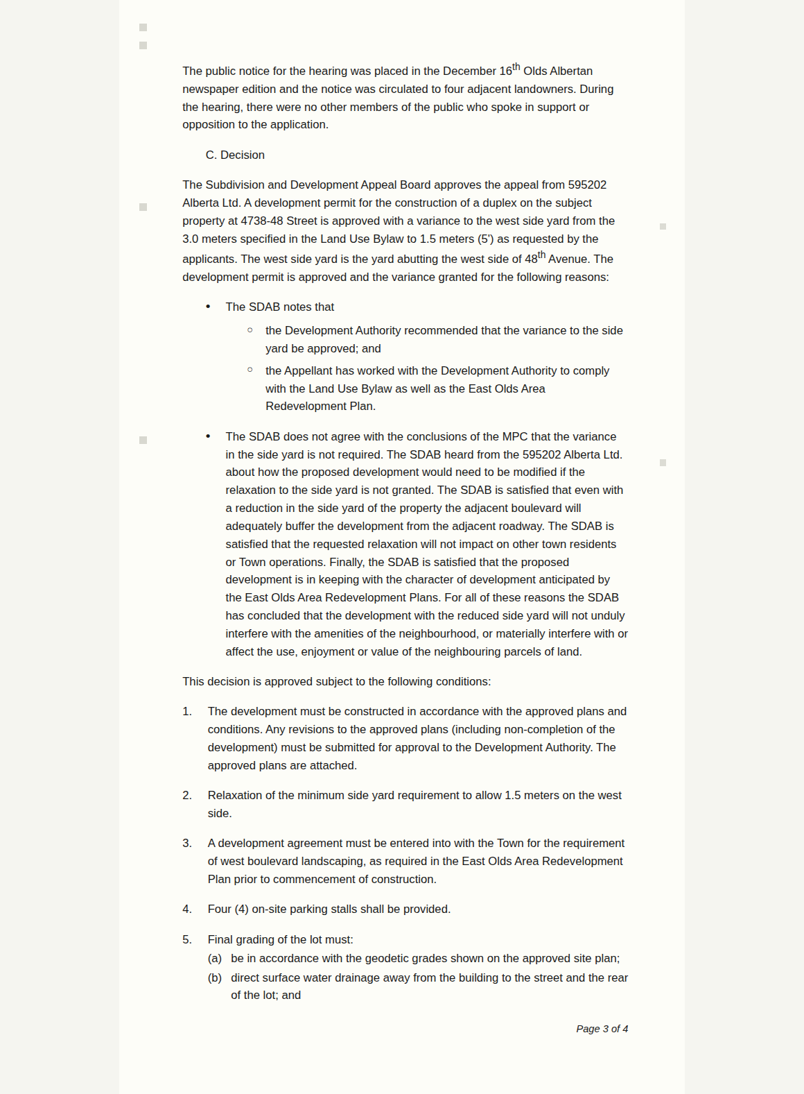The public notice for the hearing was placed in the December 16th Olds Albertan newspaper edition and the notice was circulated to four adjacent landowners. During the hearing, there were no other members of the public who spoke in support or opposition to the application.
C. Decision
The Subdivision and Development Appeal Board approves the appeal from 595202 Alberta Ltd. A development permit for the construction of a duplex on the subject property at 4738-48 Street is approved with a variance to the west side yard from the 3.0 meters specified in the Land Use Bylaw to 1.5 meters (5') as requested by the applicants. The west side yard is the yard abutting the west side of 48th Avenue. The development permit is approved and the variance granted for the following reasons:
The SDAB notes that
the Development Authority recommended that the variance to the side yard be approved; and
the Appellant has worked with the Development Authority to comply with the Land Use Bylaw as well as the East Olds Area Redevelopment Plan.
The SDAB does not agree with the conclusions of the MPC that the variance in the side yard is not required. The SDAB heard from the 595202 Alberta Ltd. about how the proposed development would need to be modified if the relaxation to the side yard is not granted. The SDAB is satisfied that even with a reduction in the side yard of the property the adjacent boulevard will adequately buffer the development from the adjacent roadway. The SDAB is satisfied that the requested relaxation will not impact on other town residents or Town operations. Finally, the SDAB is satisfied that the proposed development is in keeping with the character of development anticipated by the East Olds Area Redevelopment Plans. For all of these reasons the SDAB has concluded that the development with the reduced side yard will not unduly interfere with the amenities of the neighbourhood, or materially interfere with or affect the use, enjoyment or value of the neighbouring parcels of land.
This decision is approved subject to the following conditions:
The development must be constructed in accordance with the approved plans and conditions. Any revisions to the approved plans (including non-completion of the development) must be submitted for approval to the Development Authority. The approved plans are attached.
Relaxation of the minimum side yard requirement to allow 1.5 meters on the west side.
A development agreement must be entered into with the Town for the requirement of west boulevard landscaping, as required in the East Olds Area Redevelopment Plan prior to commencement of construction.
Four (4) on-site parking stalls shall be provided.
Final grading of the lot must:
be in accordance with the geodetic grades shown on the approved site plan;
direct surface water drainage away from the building to the street and the rear of the lot; and
Page 3 of 4